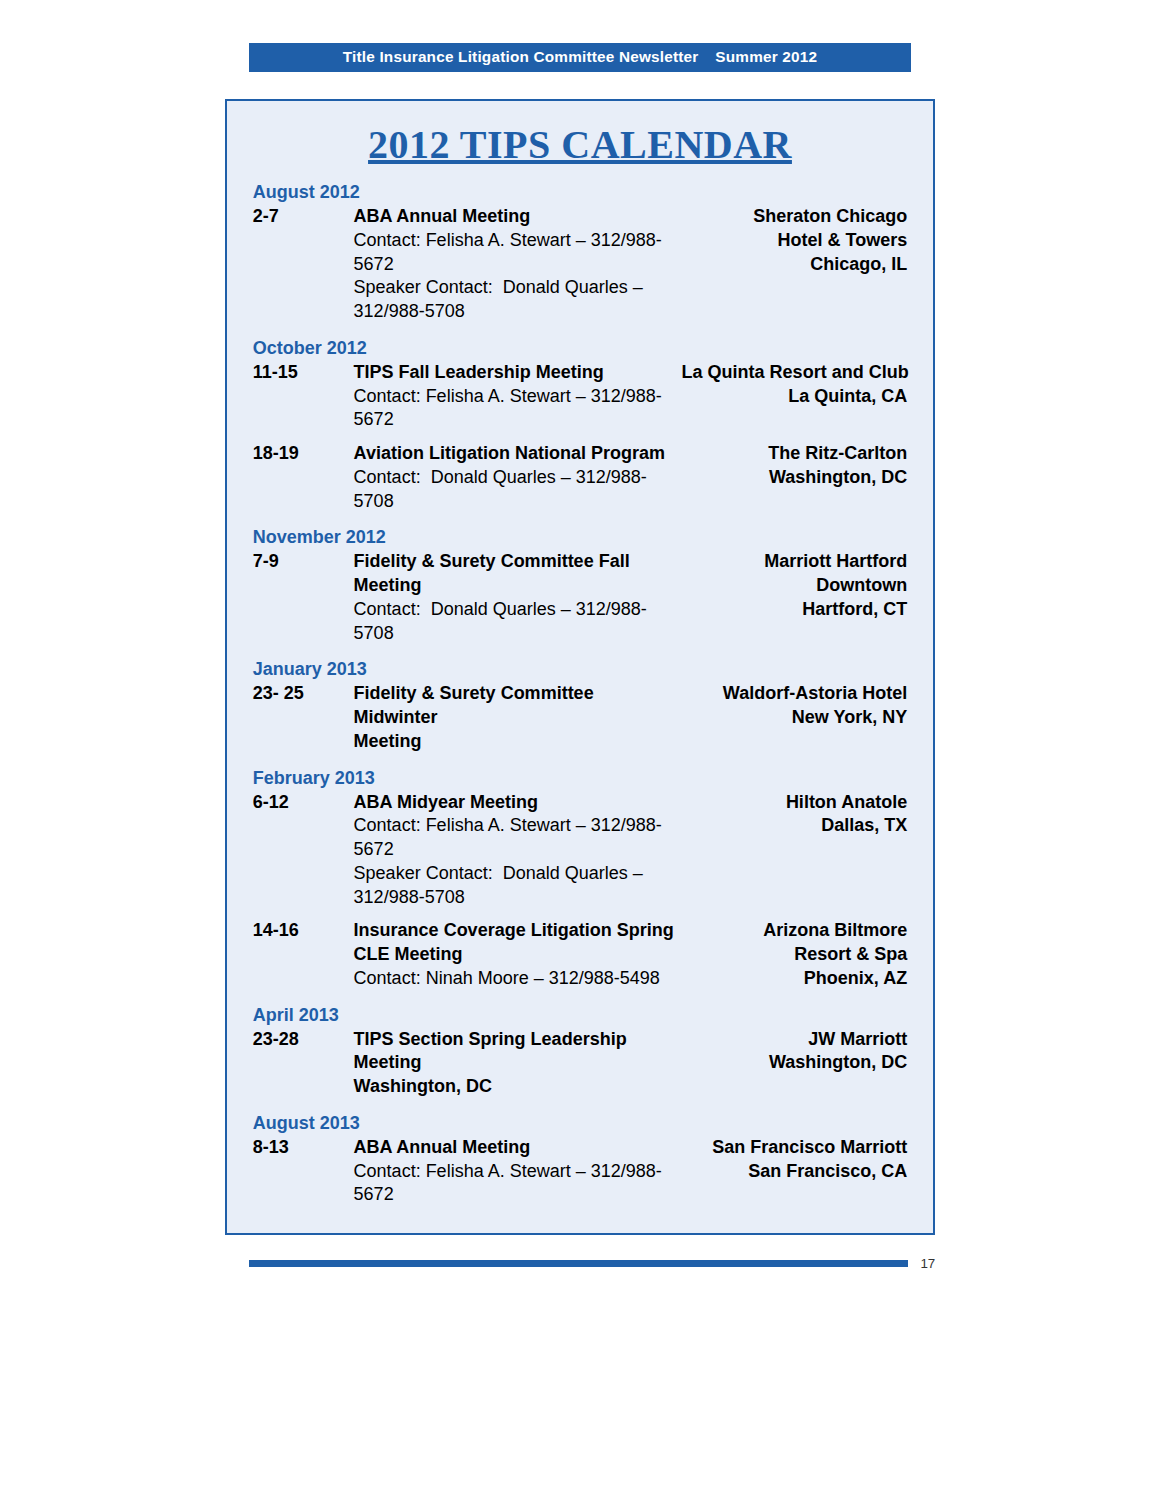Title Insurance Litigation Committee Newsletter Summer 2012
2012 TIPS CALENDAR
August 2012
| 2-7 | ABA Annual Meeting Contact: Felisha A. Stewart – 312/988-5672 Speaker Contact: Donald Quarles – 312/988-5708 | Sheraton Chicago Hotel & Towers Chicago, IL |
October 2012
| 11-15 | TIPS Fall Leadership Meeting Contact: Felisha A. Stewart – 312/988-5672 | La Quinta Resort and Club La Quinta, CA |
| 18-19 | Aviation Litigation National Program Contact: Donald Quarles – 312/988-5708 | The Ritz-Carlton Washington, DC |
November 2012
| 7-9 | Fidelity & Surety Committee Fall Meeting Contact: Donald Quarles – 312/988-5708 | Marriott Hartford Downtown Hartford, CT |
January 2013
| 23- 25 | Fidelity & Surety Committee Midwinter Meeting | Waldorf-Astoria Hotel New York, NY |
February 2013
| 6-12 | ABA Midyear Meeting Contact: Felisha A. Stewart – 312/988-5672 Speaker Contact: Donald Quarles – 312/988-5708 | Hilton Anatole Dallas, TX |
| 14-16 | Insurance Coverage Litigation Spring CLE Meeting Contact: Ninah Moore – 312/988-5498 | Arizona Biltmore Resort & Spa Phoenix, AZ |
April 2013
| 23-28 | TIPS Section Spring Leadership Meeting Washington, DC | JW Marriott Washington, DC |
August 2013
| 8-13 | ABA Annual Meeting Contact: Felisha A. Stewart – 312/988-5672 | San Francisco Marriott San Francisco, CA |
17